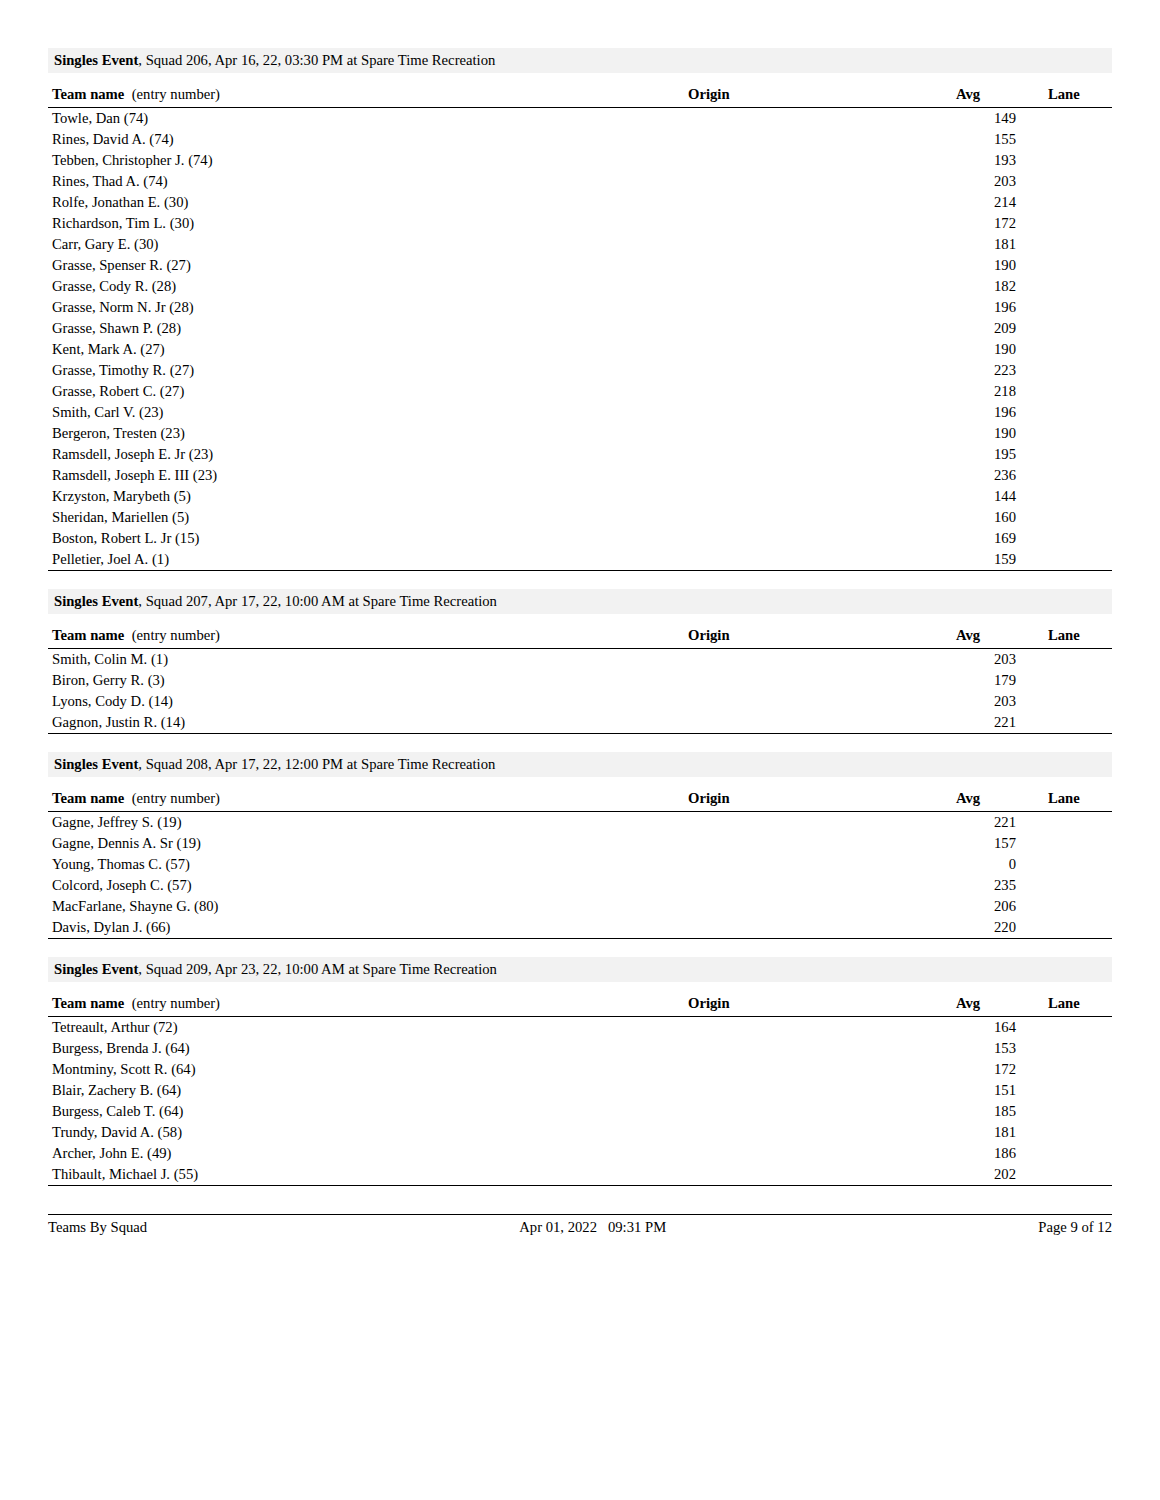Singles Event, Squad 206, Apr 16, 22, 03:30 PM at Spare Time Recreation
| Team name (entry number) | Origin | Avg | Lane |
| --- | --- | --- | --- |
| Towle, Dan (74) | | 149 | |
| Rines, David A. (74) | | 155 | |
| Tebben, Christopher J. (74) | | 193 | |
| Rines, Thad A. (74) | | 203 | |
| Rolfe, Jonathan E. (30) | | 214 | |
| Richardson, Tim L. (30) | | 172 | |
| Carr, Gary E. (30) | | 181 | |
| Grasse, Spenser R. (27) | | 190 | |
| Grasse, Cody R. (28) | | 182 | |
| Grasse, Norm N. Jr (28) | | 196 | |
| Grasse, Shawn P. (28) | | 209 | |
| Kent, Mark A. (27) | | 190 | |
| Grasse, Timothy R. (27) | | 223 | |
| Grasse, Robert C. (27) | | 218 | |
| Smith, Carl V. (23) | | 196 | |
| Bergeron, Tresten (23) | | 190 | |
| Ramsdell, Joseph E. Jr (23) | | 195 | |
| Ramsdell, Joseph E. III (23) | | 236 | |
| Krzyston, Marybeth (5) | | 144 | |
| Sheridan, Mariellen (5) | | 160 | |
| Boston, Robert L. Jr (15) | | 169 | |
| Pelletier, Joel A. (1) | | 159 | |
Singles Event, Squad 207, Apr 17, 22, 10:00 AM at Spare Time Recreation
| Team name (entry number) | Origin | Avg | Lane |
| --- | --- | --- | --- |
| Smith, Colin M. (1) | | 203 | |
| Biron, Gerry R. (3) | | 179 | |
| Lyons, Cody D. (14) | | 203 | |
| Gagnon, Justin R. (14) | | 221 | |
Singles Event, Squad 208, Apr 17, 22, 12:00 PM at Spare Time Recreation
| Team name (entry number) | Origin | Avg | Lane |
| --- | --- | --- | --- |
| Gagne, Jeffrey S. (19) | | 221 | |
| Gagne, Dennis A. Sr (19) | | 157 | |
| Young, Thomas C. (57) | | 0 | |
| Colcord, Joseph C. (57) | | 235 | |
| MacFarlane, Shayne G. (80) | | 206 | |
| Davis, Dylan J. (66) | | 220 | |
Singles Event, Squad 209, Apr 23, 22, 10:00 AM at Spare Time Recreation
| Team name (entry number) | Origin | Avg | Lane |
| --- | --- | --- | --- |
| Tetreault, Arthur (72) | | 164 | |
| Burgess, Brenda J. (64) | | 153 | |
| Montminy, Scott R. (64) | | 172 | |
| Blair, Zachery B. (64) | | 151 | |
| Burgess, Caleb T. (64) | | 185 | |
| Trundy, David A. (58) | | 181 | |
| Archer, John E. (49) | | 186 | |
| Thibault, Michael J. (55) | | 202 | |
Teams By Squad Page 9 of 12
Apr 01, 2022 09:31 PM